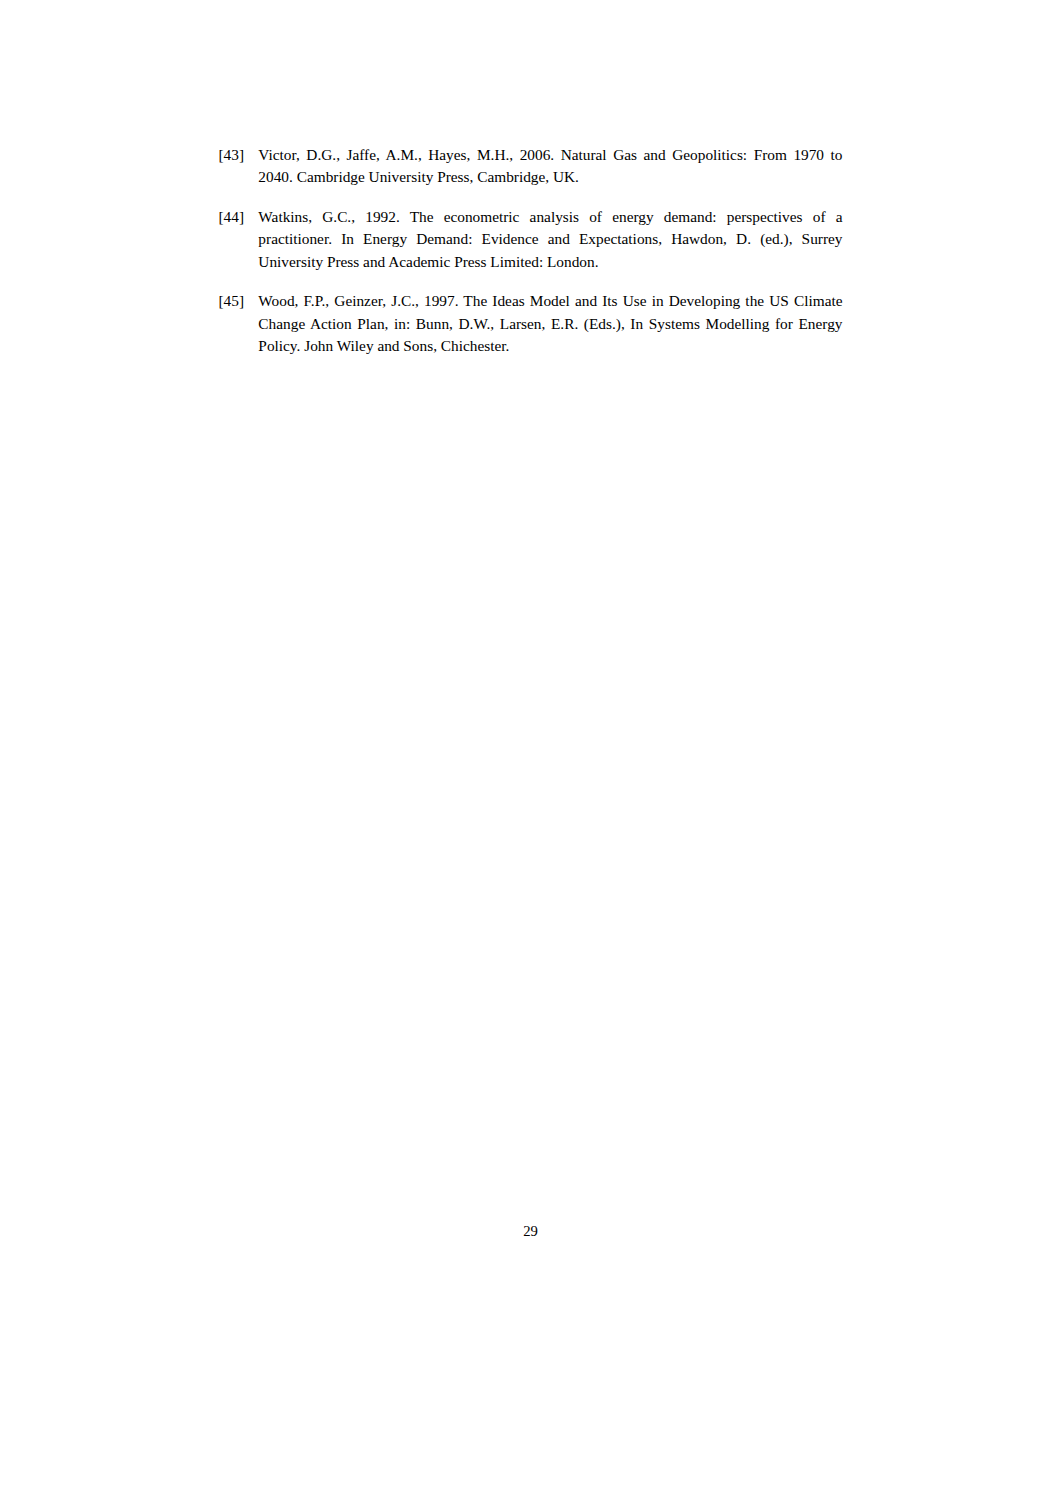[43] Victor, D.G., Jaffe, A.M., Hayes, M.H., 2006. Natural Gas and Geopolitics: From 1970 to 2040. Cambridge University Press, Cambridge, UK.
[44] Watkins, G.C., 1992. The econometric analysis of energy demand: perspectives of a practitioner. In Energy Demand: Evidence and Expectations, Hawdon, D. (ed.), Surrey University Press and Academic Press Limited: London.
[45] Wood, F.P., Geinzer, J.C., 1997. The Ideas Model and Its Use in Developing the US Climate Change Action Plan, in: Bunn, D.W., Larsen, E.R. (Eds.), In Systems Modelling for Energy Policy. John Wiley and Sons, Chichester.
29